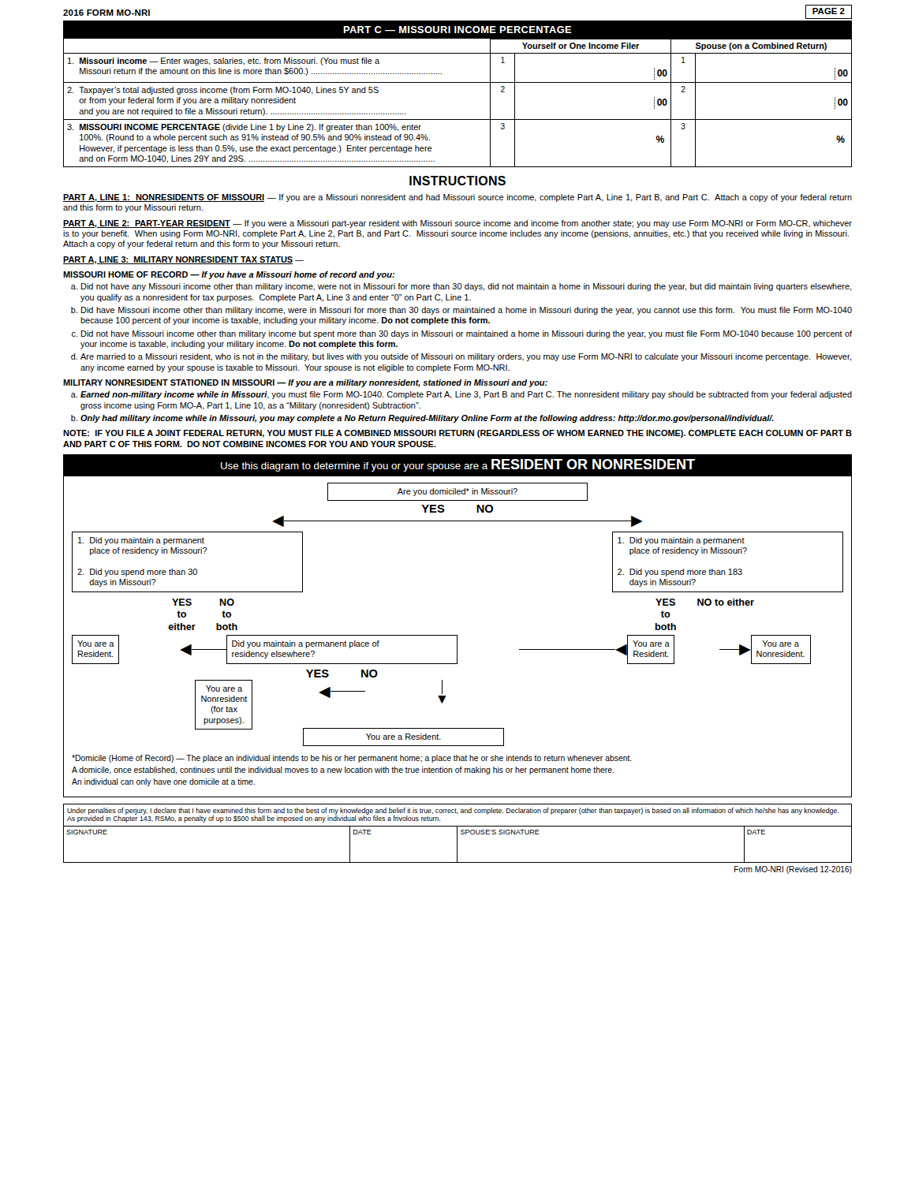2016 FORM MO-NRI
PAGE 2
PART C — MISSOURI INCOME PERCENTAGE
| | Yourself or One Income Filer | Spouse (on a Combined Return) |
| --- | --- | --- |
| 1. Missouri income — Enter wages, salaries, etc. from Missouri. (You must file a Missouri return if the amount on this line is more than $600.) ....................................................... | 1 | 00 | 1 | 00 |
| 2. Taxpayer’s total adjusted gross income (from Form MO-1040, Lines 5Y and 5S or from your federal form if you are a military nonresident and you are not required to file a Missouri return). ......................................................... | 2 | 00 | 2 | 00 |
| 3. MISSOURI INCOME PERCENTAGE (divide Line 1 by Line 2). If greater than 100%, enter 100%. (Round to a whole percent such as 91% instead of 90.5% and 90% instead of 90.4%. However, if percentage is less than 0.5%, use the exact percentage.) Enter percentage here and on Form MO-1040, Lines 29Y and 29S. .............................................................................. | 3 | % | 3 | % |
INSTRUCTIONS
PART A, LINE 1: NONRESIDENTS OF MISSOURI — If you are a Missouri nonresident and had Missouri source income, complete Part A, Line 1, Part B, and Part C. Attach a copy of your federal return and this form to your Missouri return.
PART A, LINE 2: PART-YEAR RESIDENT — If you were a Missouri part-year resident with Missouri source income and income from another state; you may use Form MO-NRI or Form MO-CR, whichever is to your benefit. When using Form MO-NRI, complete Part A, Line 2, Part B, and Part C. Missouri source income includes any income (pensions, annuities, etc.) that you received while living in Missouri. Attach a copy of your federal return and this form to your Missouri return.
PART A, LINE 3: MILITARY NONRESIDENT TAX STATUS —
MISSOURI HOME OF RECORD — If you have a Missouri home of record and you:
Did not have any Missouri income other than military income, were not in Missouri for more than 30 days, did not maintain a home in Missouri during the year, but did maintain living quarters elsewhere, you qualify as a nonresident for tax purposes. Complete Part A, Line 3 and enter “0” on Part C, Line 1.
Did have Missouri income other than military income, were in Missouri for more than 30 days or maintained a home in Missouri during the year, you cannot use this form. You must file Form MO-1040 because 100 percent of your income is taxable, including your military income. Do not complete this form.
Did not have Missouri income other than military income but spent more than 30 days in Missouri or maintained a home in Missouri during the year, you must file Form MO-1040 because 100 percent of your income is taxable, including your military income. Do not complete this form.
Are married to a Missouri resident, who is not in the military, but lives with you outside of Missouri on military orders, you may use Form MO-NRI to calculate your Missouri income percentage. However, any income earned by your spouse is taxable to Missouri. Your spouse is not eligible to complete Form MO-NRI.
MILITARY NONRESIDENT STATIONED IN MISSOURI — If you are a military nonresident, stationed in Missouri and you:
Earned non-military income while in Missouri, you must file Form MO-1040. Complete Part A, Line 3, Part B and Part C. The nonresident military pay should be subtracted from your federal adjusted gross income using Form MO-A, Part 1, Line 10, as a “Military (nonresident) Subtraction”.
Only had military income while in Missouri, you may complete a No Return Required-Military Online Form at the following address: http://dor.mo.gov/personal/individual/.
NOTE: IF YOU FILE A JOINT FEDERAL RETURN, YOU MUST FILE A COMBINED MISSOURI RETURN (REGARDLESS OF WHOM EARNED THE INCOME). COMPLETE EACH COLUMN OF PART B AND PART C OF THIS FORM. DO NOT COMBINE INCOMES FOR YOU AND YOUR SPOUSE.
Use this diagram to determine if you or your spouse are a RESIDENT OR NONRESIDENT
Are you domiciled* in Missouri?
YES NO
◀
▶
1. Did you maintain a permanent
place of residency in Missouri?
2. Did you spend more than 30
days in Missouri?
1. Did you maintain a permanent
place of residency in Missouri?
2. Did you spend more than 183
days in Missouri?
YES to either / NO to both and YES to both / NO to either
YES
to
either
NO
to
both
YES
to
both
NO to either
You are a
Resident.
◀
Did you maintain a permanent place of
residency elsewhere?
◀
You are a
Resident.
▶
You are a
Nonresident.
YES NO
You are a
Nonresident
(for tax
purposes).
◀
▼
You are a Resident.
*Domicile (Home of Record) — The place an individual intends to be his or her permanent home; a place that he or she intends to return whenever absent.
A domicile, once established, continues until the individual moves to a new location with the true intention of making his or her permanent home there.
An individual can only have one domicile at a time.
Under penalties of perjury, I declare that I have examined this form and to the best of my knowledge and belief it is true, correct, and complete. Declaration of preparer (other than taxpayer) is based on all information of which he/she has any knowledge. As provided in Chapter 143, RSMo, a penalty of up to $500 shall be imposed on any individual who files a frivolous return.
| SIGNATURE | DATE | SPOUSE’S SIGNATURE | DATE |
Form MO-NRI (Revised 12-2016)